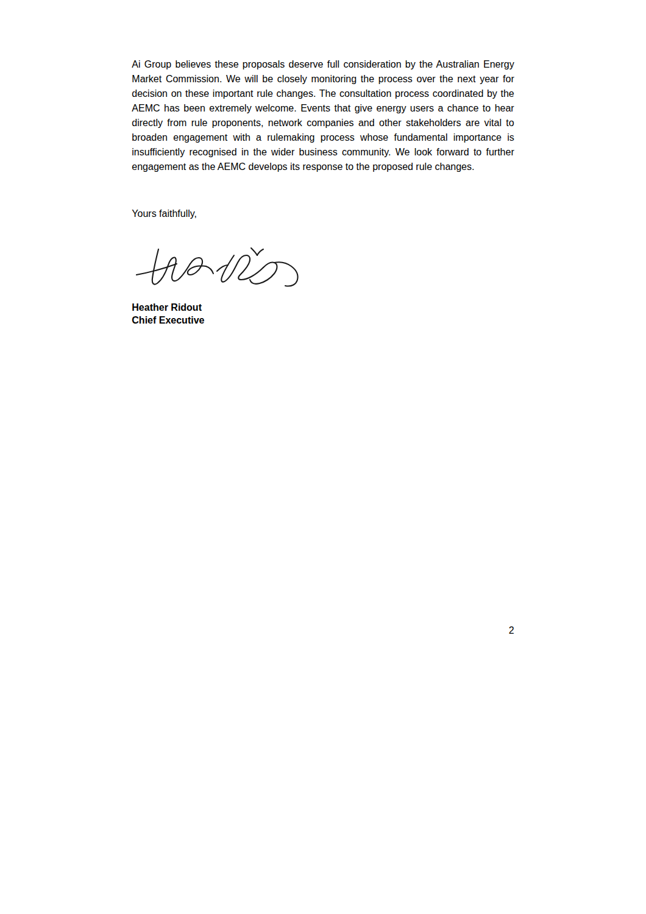Ai Group believes these proposals deserve full consideration by the Australian Energy Market Commission. We will be closely monitoring the process over the next year for decision on these important rule changes. The consultation process coordinated by the AEMC has been extremely welcome. Events that give energy users a chance to hear directly from rule proponents, network companies and other stakeholders are vital to broaden engagement with a rulemaking process whose fundamental importance is insufficiently recognised in the wider business community. We look forward to further engagement as the AEMC develops its response to the proposed rule changes.
Yours faithfully,
Heather Ridout
Chief Executive
2